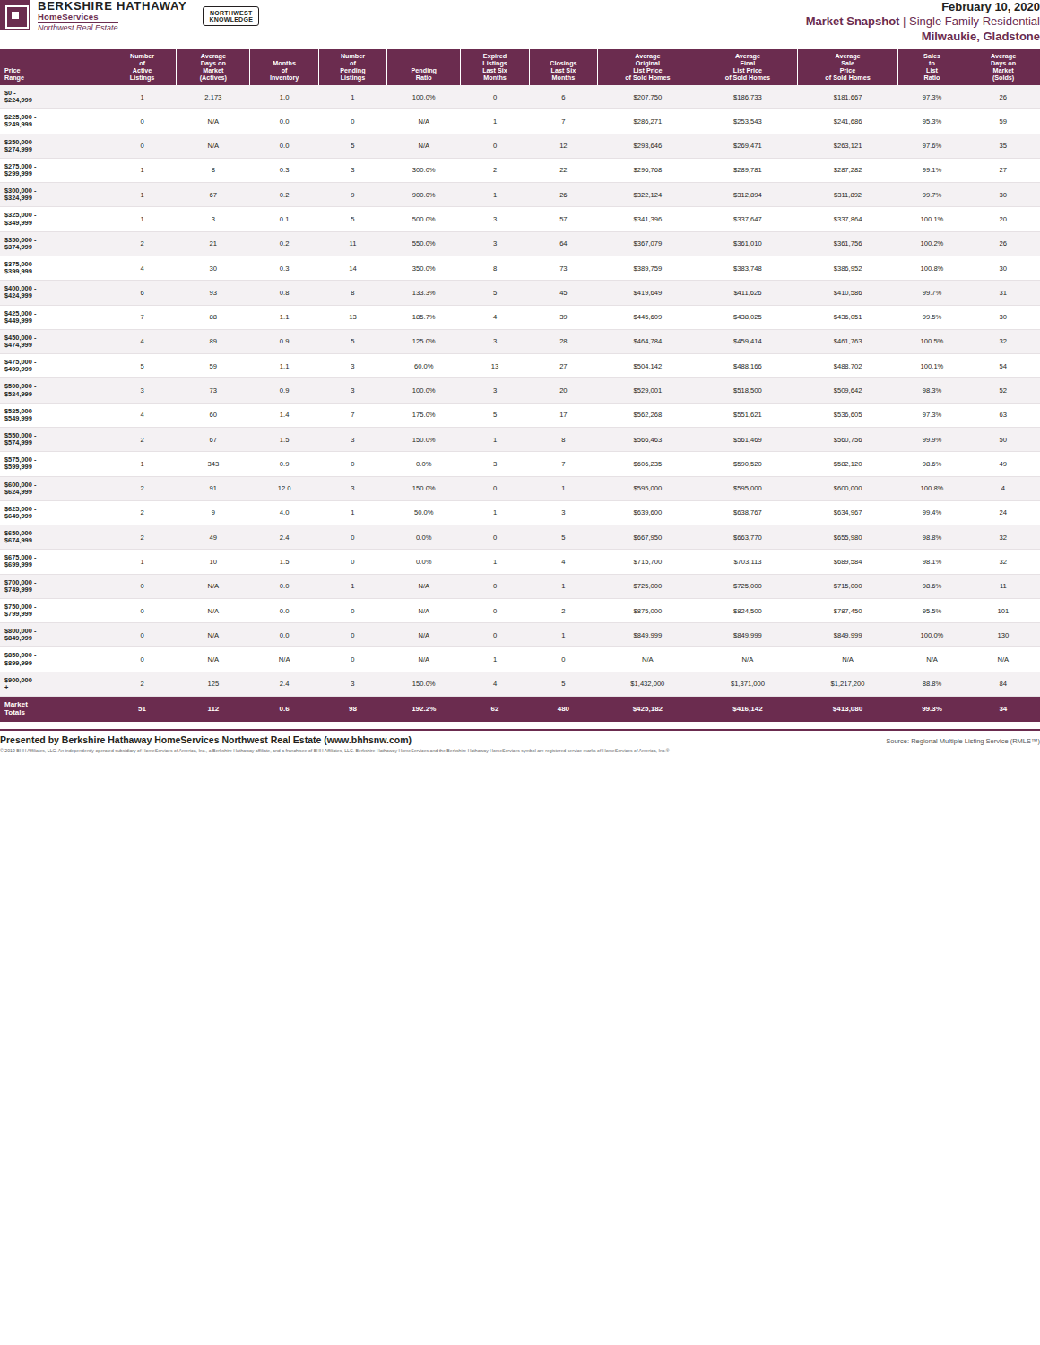BERKSHIRE HATHAWAY
HomeServices
Northwest Real Estate
NORTHWEST KNOWLEDGE
February 10, 2020
Market Snapshot | Single Family Residential
Milwaukie, Gladstone
| Price Range | Number of Active Listings | Average Days on Market (Actives) | Months of Inventory | Number of Pending Listings | Pending Ratio | Expired Listings Last Six Months | Closings Last Six Months | Average Original List Price of Sold Homes | Average Final List Price of Sold Homes | Average Sale Price of Sold Homes | Sales to List Ratio | Average Days on Market (Solds) |
| --- | --- | --- | --- | --- | --- | --- | --- | --- | --- | --- | --- | --- |
| $0 - $224,999 | 1 | 2,173 | 1.0 | 1 | 100.0% | 0 | 6 | $207,750 | $186,733 | $181,667 | 97.3% | 26 |
| $225,000 - $249,999 | 0 | N/A | 0.0 | 0 | N/A | 1 | 7 | $286,271 | $253,543 | $241,686 | 95.3% | 59 |
| $250,000 - $274,999 | 0 | N/A | 0.0 | 5 | N/A | 0 | 12 | $293,646 | $269,471 | $263,121 | 97.6% | 35 |
| $275,000 - $299,999 | 1 | 8 | 0.3 | 3 | 300.0% | 2 | 22 | $296,768 | $289,781 | $287,282 | 99.1% | 27 |
| $300,000 - $324,999 | 1 | 67 | 0.2 | 9 | 900.0% | 1 | 26 | $322,124 | $312,894 | $311,892 | 99.7% | 30 |
| $325,000 - $349,999 | 1 | 3 | 0.1 | 5 | 500.0% | 3 | 57 | $341,396 | $337,647 | $337,864 | 100.1% | 20 |
| $350,000 - $374,999 | 2 | 21 | 0.2 | 11 | 550.0% | 3 | 64 | $367,079 | $361,010 | $361,756 | 100.2% | 26 |
| $375,000 - $399,999 | 4 | 30 | 0.3 | 14 | 350.0% | 8 | 73 | $389,759 | $383,748 | $386,952 | 100.8% | 30 |
| $400,000 - $424,999 | 6 | 93 | 0.8 | 8 | 133.3% | 5 | 45 | $419,649 | $411,626 | $410,586 | 99.7% | 31 |
| $425,000 - $449,999 | 7 | 88 | 1.1 | 13 | 185.7% | 4 | 39 | $445,609 | $438,025 | $436,051 | 99.5% | 30 |
| $450,000 - $474,999 | 4 | 89 | 0.9 | 5 | 125.0% | 3 | 28 | $464,784 | $459,414 | $461,763 | 100.5% | 32 |
| $475,000 - $499,999 | 5 | 59 | 1.1 | 3 | 60.0% | 13 | 27 | $504,142 | $488,166 | $488,702 | 100.1% | 54 |
| $500,000 - $524,999 | 3 | 73 | 0.9 | 3 | 100.0% | 3 | 20 | $529,001 | $518,500 | $509,642 | 98.3% | 52 |
| $525,000 - $549,999 | 4 | 60 | 1.4 | 7 | 175.0% | 5 | 17 | $562,268 | $551,621 | $536,605 | 97.3% | 63 |
| $550,000 - $574,999 | 2 | 67 | 1.5 | 3 | 150.0% | 1 | 8 | $566,463 | $561,469 | $560,756 | 99.9% | 50 |
| $575,000 - $599,999 | 1 | 343 | 0.9 | 0 | 0.0% | 3 | 7 | $606,235 | $590,520 | $582,120 | 98.6% | 49 |
| $600,000 - $624,999 | 2 | 91 | 12.0 | 3 | 150.0% | 0 | 1 | $595,000 | $595,000 | $600,000 | 100.8% | 4 |
| $625,000 - $649,999 | 2 | 9 | 4.0 | 1 | 50.0% | 1 | 3 | $639,600 | $638,767 | $634,967 | 99.4% | 24 |
| $650,000 - $674,999 | 2 | 49 | 2.4 | 0 | 0.0% | 0 | 5 | $667,950 | $663,770 | $655,980 | 98.8% | 32 |
| $675,000 - $699,999 | 1 | 10 | 1.5 | 0 | 0.0% | 1 | 4 | $715,700 | $703,113 | $689,584 | 98.1% | 32 |
| $700,000 - $749,999 | 0 | N/A | 0.0 | 1 | N/A | 0 | 1 | $725,000 | $725,000 | $715,000 | 98.6% | 11 |
| $750,000 - $799,999 | 0 | N/A | 0.0 | 0 | N/A | 0 | 2 | $875,000 | $824,500 | $787,450 | 95.5% | 101 |
| $800,000 - $849,999 | 0 | N/A | 0.0 | 0 | N/A | 0 | 1 | $849,999 | $849,999 | $849,999 | 100.0% | 130 |
| $850,000 - $899,999 | 0 | N/A | N/A | 0 | N/A | 1 | 0 | N/A | N/A | N/A | N/A | N/A |
| $900,000 + | 2 | 125 | 2.4 | 3 | 150.0% | 4 | 5 | $1,432,000 | $1,371,000 | $1,217,200 | 88.8% | 84 |
| Market Totals | 51 | 112 | 0.6 | 98 | 192.2% | 62 | 480 | $425,182 | $416,142 | $413,080 | 99.3% | 34 |
Presented by Berkshire Hathaway HomeServices Northwest Real Estate (www.bhhsnw.com)
Source: Regional Multiple Listing Service (RMLS™)
© 2019 BHH Affiliates, LLC. An independently operated subsidiary of HomeServices of America, Inc., a Berkshire Hathaway affiliate, and a franchisee of BHH Affiliates, LLC. Berkshire Hathaway HomeServices and the Berkshire Hathaway HomeServices symbol are registered service marks of HomeServices of America, Inc.®